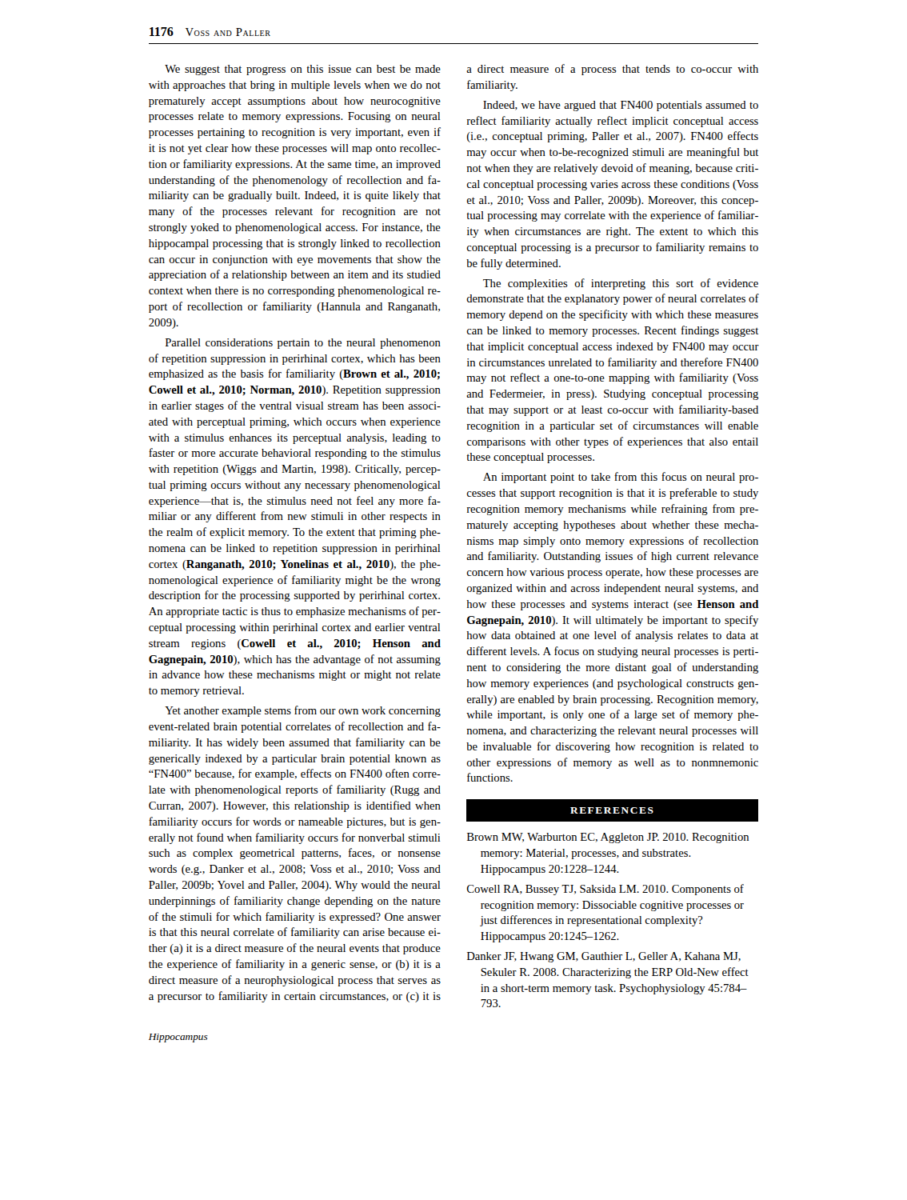1176 Voss and Paller
We suggest that progress on this issue can best be made with approaches that bring in multiple levels when we do not prematurely accept assumptions about how neurocognitive processes relate to memory expressions. Focusing on neural processes pertaining to recognition is very important, even if it is not yet clear how these processes will map onto recollection or familiarity expressions. At the same time, an improved understanding of the phenomenology of recollection and familiarity can be gradually built. Indeed, it is quite likely that many of the processes relevant for recognition are not strongly yoked to phenomenological access. For instance, the hippocampal processing that is strongly linked to recollection can occur in conjunction with eye movements that show the appreciation of a relationship between an item and its studied context when there is no corresponding phenomenological report of recollection or familiarity (Hannula and Ranganath, 2009).
Parallel considerations pertain to the neural phenomenon of repetition suppression in perirhinal cortex, which has been emphasized as the basis for familiarity (Brown et al., 2010; Cowell et al., 2010; Norman, 2010). Repetition suppression in earlier stages of the ventral visual stream has been associated with perceptual priming, which occurs when experience with a stimulus enhances its perceptual analysis, leading to faster or more accurate behavioral responding to the stimulus with repetition (Wiggs and Martin, 1998). Critically, perceptual priming occurs without any necessary phenomenological experience—that is, the stimulus need not feel any more familiar or any different from new stimuli in other respects in the realm of explicit memory. To the extent that priming phenomena can be linked to repetition suppression in perirhinal cortex (Ranganath, 2010; Yonelinas et al., 2010), the phenomenological experience of familiarity might be the wrong description for the processing supported by perirhinal cortex. An appropriate tactic is thus to emphasize mechanisms of perceptual processing within perirhinal cortex and earlier ventral stream regions (Cowell et al., 2010; Henson and Gagnepain, 2010), which has the advantage of not assuming in advance how these mechanisms might or might not relate to memory retrieval.
Yet another example stems from our own work concerning event-related brain potential correlates of recollection and familiarity. It has widely been assumed that familiarity can be generically indexed by a particular brain potential known as “FN400” because, for example, effects on FN400 often correlate with phenomenological reports of familiarity (Rugg and Curran, 2007). However, this relationship is identified when familiarity occurs for words or nameable pictures, but is generally not found when familiarity occurs for nonverbal stimuli such as complex geometrical patterns, faces, or nonsense words (e.g., Danker et al., 2008; Voss et al., 2010; Voss and Paller, 2009b; Yovel and Paller, 2004). Why would the neural underpinnings of familiarity change depending on the nature of the stimuli for which familiarity is expressed? One answer is that this neural correlate of familiarity can arise because either (a) it is a direct measure of the neural events that produce the experience of familiarity in a generic sense, or (b) it is a direct measure of a neurophysiological process that serves as a precursor to familiarity in certain circumstances, or (c) it is a direct measure of a process that tends to co-occur with familiarity.
Indeed, we have argued that FN400 potentials assumed to reflect familiarity actually reflect implicit conceptual access (i.e., conceptual priming, Paller et al., 2007). FN400 effects may occur when to-be-recognized stimuli are meaningful but not when they are relatively devoid of meaning, because critical conceptual processing varies across these conditions (Voss et al., 2010; Voss and Paller, 2009b). Moreover, this conceptual processing may correlate with the experience of familiarity when circumstances are right. The extent to which this conceptual processing is a precursor to familiarity remains to be fully determined.
The complexities of interpreting this sort of evidence demonstrate that the explanatory power of neural correlates of memory depend on the specificity with which these measures can be linked to memory processes. Recent findings suggest that implicit conceptual access indexed by FN400 may occur in circumstances unrelated to familiarity and therefore FN400 may not reflect a one-to-one mapping with familiarity (Voss and Federmeier, in press). Studying conceptual processing that may support or at least co-occur with familiarity-based recognition in a particular set of circumstances will enable comparisons with other types of experiences that also entail these conceptual processes.
An important point to take from this focus on neural processes that support recognition is that it is preferable to study recognition memory mechanisms while refraining from prematurely accepting hypotheses about whether these mechanisms map simply onto memory expressions of recollection and familiarity. Outstanding issues of high current relevance concern how various process operate, how these processes are organized within and across independent neural systems, and how these processes and systems interact (see Henson and Gagnepain, 2010). It will ultimately be important to specify how data obtained at one level of analysis relates to data at different levels. A focus on studying neural processes is pertinent to considering the more distant goal of understanding how memory experiences (and psychological constructs generally) are enabled by brain processing. Recognition memory, while important, is only one of a large set of memory phenomena, and characterizing the relevant neural processes will be invaluable for discovering how recognition is related to other expressions of memory as well as to nonmnemonic functions.
REFERENCES
Brown MW, Warburton EC, Aggleton JP. 2010. Recognition memory: Material, processes, and substrates. Hippocampus 20:1228–1244.
Cowell RA, Bussey TJ, Saksida LM. 2010. Components of recognition memory: Dissociable cognitive processes or just differences in representational complexity? Hippocampus 20:1245–1262.
Danker JF, Hwang GM, Gauthier L, Geller A, Kahana MJ, Sekuler R. 2008. Characterizing the ERP Old-New effect in a short-term memory task. Psychophysiology 45:784–793.
Hippocampus